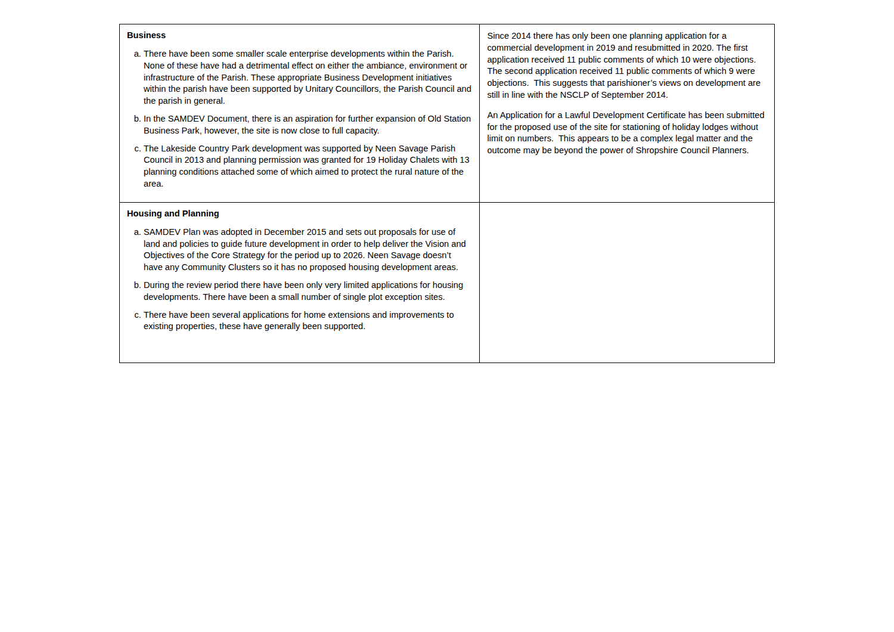| Business There have been some smaller scale enterprise developments within the Parish. None of these have had a detrimental effect on either the ambiance, environment or infrastructure of the Parish. These appropriate Business Development initiatives within the parish have been supported by Unitary Councillors, the Parish Council and the parish in general. In the SAMDEV Document, there is an aspiration for further expansion of Old Station Business Park, however, the site is now close to full capacity. The Lakeside Country Park development was supported by Neen Savage Parish Council in 2013 and planning permission was granted for 19 Holiday Chalets with 13 planning conditions attached some of which aimed to protect the rural nature of the area. | Since 2014 there has only been one planning application for a commercial development in 2019 and resubmitted in 2020. The first application received 11 public comments of which 10 were objections. The second application received 11 public comments of which 9 were objections. This suggests that parishioner’s views on development are still in line with the NSCLP of September 2014. An Application for a Lawful Development Certificate has been submitted for the proposed use of the site for stationing of holiday lodges without limit on numbers. This appears to be a complex legal matter and the outcome may be beyond the power of Shropshire Council Planners. |
| Housing and Planning SAMDEV Plan was adopted in December 2015 and sets out proposals for use of land and policies to guide future development in order to help deliver the Vision and Objectives of the Core Strategy for the period up to 2026. Neen Savage doesn’t have any Community Clusters so it has no proposed housing development areas. During the review period there have been only very limited applications for housing developments. There have been a small number of single plot exception sites. There have been several applications for home extensions and improvements to existing properties, these have generally been supported. | |